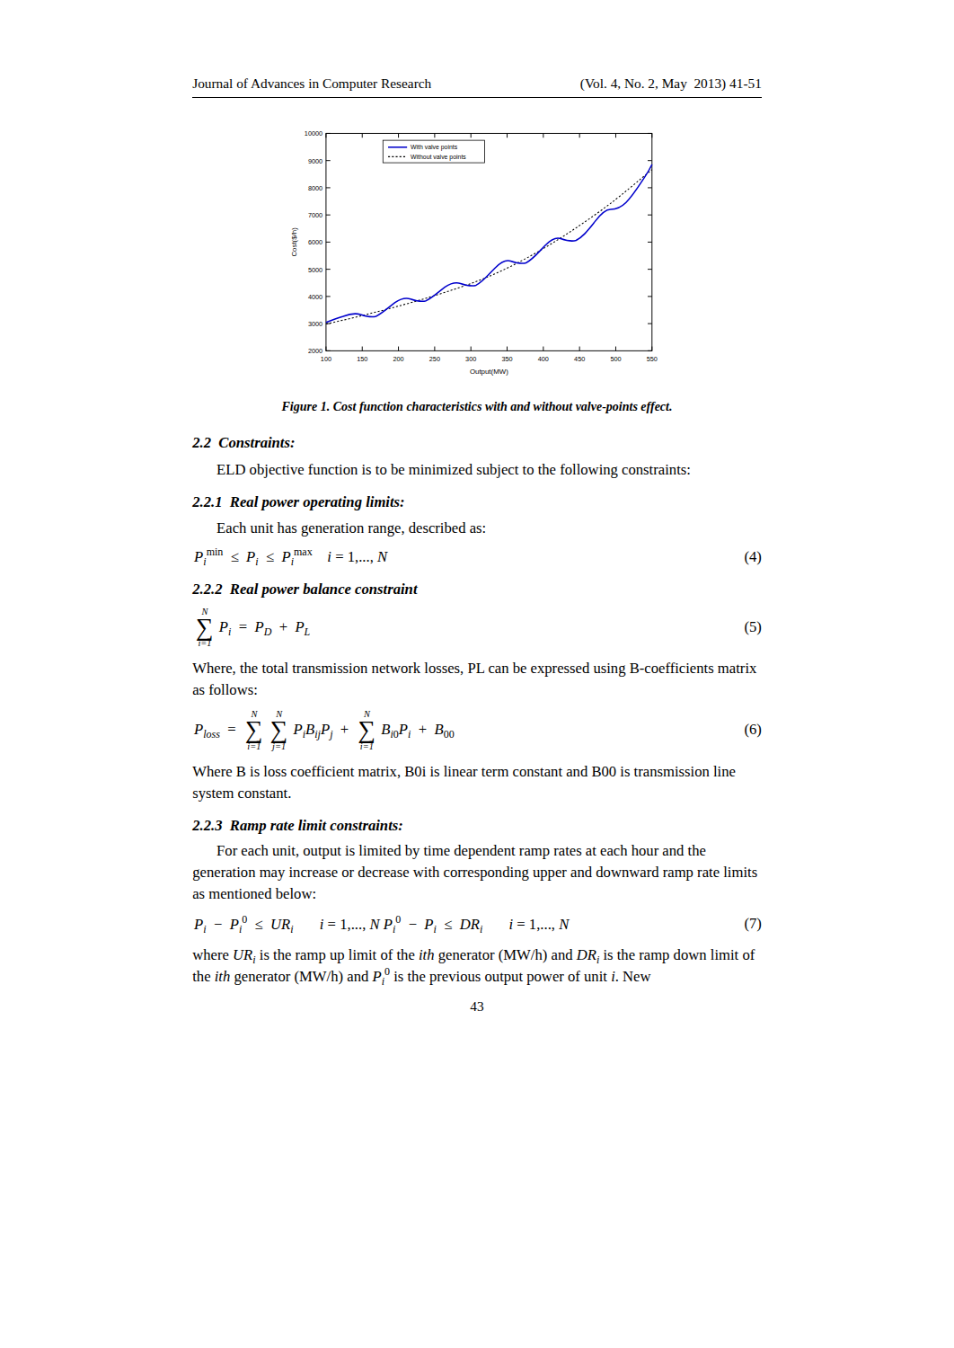Journal of Advances in Computer Research
(Vol. 4, No. 2, May 2013) 41-51
2000 3000 4000 5000 6000 7000 8000 9000 10000 100 150 200 250 300 350 400 450 500 550 Output(MW) Cost($/h) With valve points Without valve points
Figure 1. Cost function characteristics with and without valve-points effect.
2.2 Constraints:
ELD objective function is to be minimized subject to the following constraints:
2.2.1 Real power operating limits:
Each unit has generation range, described as:
Pimin ≤ Pi ≤ Pimax i = 1,..., N
(4)
2.2.2 Real power balance constraint
N ∑ i=1 Pi = PD + PL
(5)
Where, the total transmission network losses, PL can be expressed using B-coefficients matrix as follows:
Ploss = N ∑ i=1 N ∑ j=1 PiBijPj + N ∑ i=1 Bi0Pi + B00
(6)
Where B is loss coefficient matrix, B0i is linear term constant and B00 is transmission line system constant.
2.2.3 Ramp rate limit constraints:
For each unit, output is limited by time dependent ramp rates at each hour and the generation may increase or decrease with corresponding upper and downward ramp rate limits as mentioned below:
{ Pi − Pi0 ≤ URi i = 1,..., N Pi0 − Pi ≤ DRi i = 1,..., N
(7)
where URi is the ramp up limit of the ith generator (MW/h) and DRi is the ramp down limit of the ith generator (MW/h) and Pi0 is the previous output power of unit i. New
43